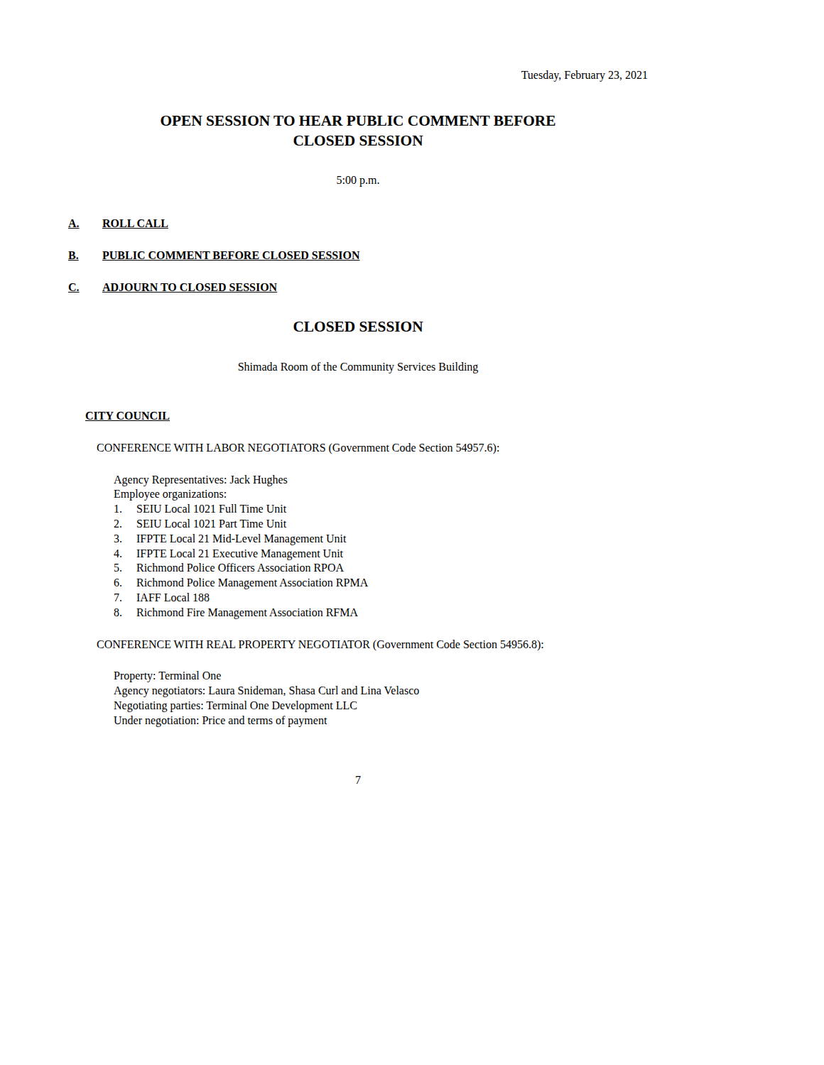Tuesday, February 23, 2021
OPEN SESSION TO HEAR PUBLIC COMMENT BEFORE
CLOSED SESSION
5:00 p.m.
A.
ROLL CALL
B.
PUBLIC COMMENT BEFORE CLOSED SESSION
C.
ADJOURN TO CLOSED SESSION
CLOSED SESSION
Shimada Room of the Community Services Building
CITY COUNCIL
CONFERENCE WITH LABOR NEGOTIATORS (Government Code Section 54957.6):
Agency Representatives: Jack Hughes
Employee organizations:
SEIU Local 1021 Full Time Unit
SEIU Local 1021 Part Time Unit
IFPTE Local 21 Mid-Level Management Unit
IFPTE Local 21 Executive Management Unit
Richmond Police Officers Association RPOA
Richmond Police Management Association RPMA
IAFF Local 188
Richmond Fire Management Association RFMA
CONFERENCE WITH REAL PROPERTY NEGOTIATOR (Government Code Section 54956.8):
Property: Terminal One
Agency negotiators: Laura Snideman, Shasa Curl and Lina Velasco
Negotiating parties: Terminal One Development LLC
Under negotiation: Price and terms of payment
7